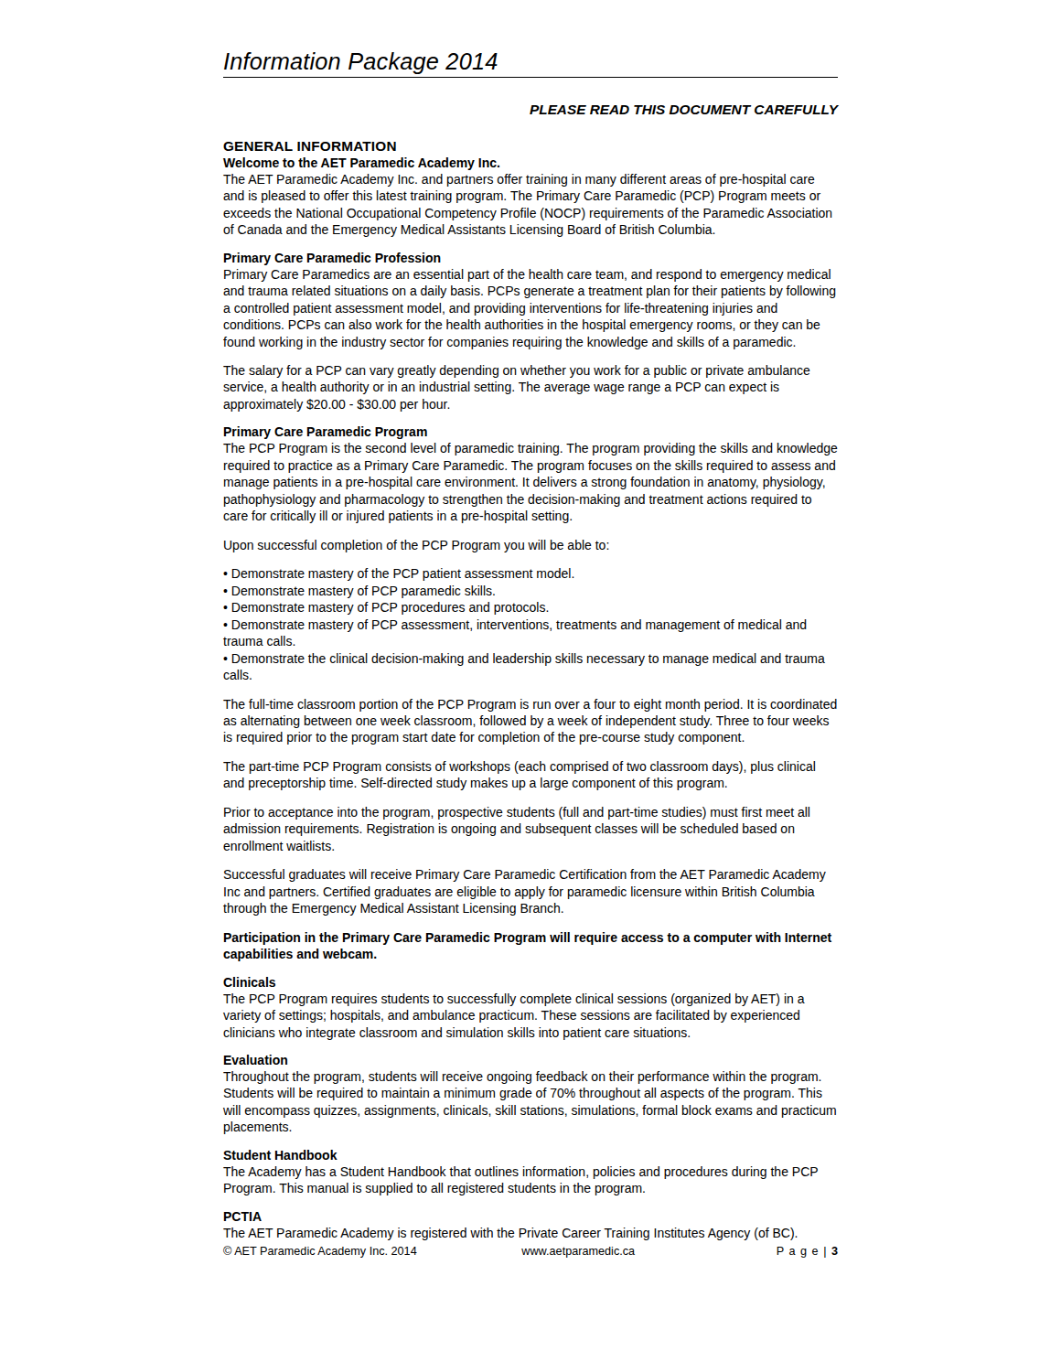Information Package 2014
PLEASE READ THIS DOCUMENT CAREFULLY
GENERAL INFORMATION
Welcome to the AET Paramedic Academy Inc.
The AET Paramedic Academy Inc. and partners offer training in many different areas of pre-hospital care and is pleased to offer this latest training program. The Primary Care Paramedic (PCP) Program meets or exceeds the National Occupational Competency Profile (NOCP) requirements of the Paramedic Association of Canada and the Emergency Medical Assistants Licensing Board of British Columbia.
Primary Care Paramedic Profession
Primary Care Paramedics are an essential part of the health care team, and respond to emergency medical and trauma related situations on a daily basis. PCPs generate a treatment plan for their patients by following a controlled patient assessment model, and providing interventions for life-threatening injuries and conditions. PCPs can also work for the health authorities in the hospital emergency rooms, or they can be found working in the industry sector for companies requiring the knowledge and skills of a paramedic.
The salary for a PCP can vary greatly depending on whether you work for a public or private ambulance service, a health authority or in an industrial setting. The average wage range a PCP can expect is approximately $20.00 - $30.00 per hour.
Primary Care Paramedic Program
The PCP Program is the second level of paramedic training. The program providing the skills and knowledge required to practice as a Primary Care Paramedic. The program focuses on the skills required to assess and manage patients in a pre-hospital care environment. It delivers a strong foundation in anatomy, physiology, pathophysiology and pharmacology to strengthen the decision-making and treatment actions required to care for critically ill or injured patients in a pre-hospital setting.
Upon successful completion of the PCP Program you will be able to:
• Demonstrate mastery of the PCP patient assessment model.
• Demonstrate mastery of PCP paramedic skills.
• Demonstrate mastery of PCP procedures and protocols.
• Demonstrate mastery of PCP assessment, interventions, treatments and management of medical and trauma calls.
• Demonstrate the clinical decision-making and leadership skills necessary to manage medical and trauma calls.
The full-time classroom portion of the PCP Program is run over a four to eight month period. It is coordinated as alternating between one week classroom, followed by a week of independent study. Three to four weeks is required prior to the program start date for completion of the pre-course study component.
The part-time PCP Program consists of workshops (each comprised of two classroom days), plus clinical and preceptorship time. Self-directed study makes up a large component of this program.
Prior to acceptance into the program, prospective students (full and part-time studies) must first meet all admission requirements. Registration is ongoing and subsequent classes will be scheduled based on enrollment waitlists.
Successful graduates will receive Primary Care Paramedic Certification from the AET Paramedic Academy Inc and partners. Certified graduates are eligible to apply for paramedic licensure within British Columbia through the Emergency Medical Assistant Licensing Branch.
Participation in the Primary Care Paramedic Program will require access to a computer with Internet capabilities and webcam.
Clinicals
The PCP Program requires students to successfully complete clinical sessions (organized by AET) in a variety of settings; hospitals, and ambulance practicum. These sessions are facilitated by experienced clinicians who integrate classroom and simulation skills into patient care situations.
Evaluation
Throughout the program, students will receive ongoing feedback on their performance within the program. Students will be required to maintain a minimum grade of 70% throughout all aspects of the program. This will encompass quizzes, assignments, clinicals, skill stations, simulations, formal block exams and practicum placements.
Student Handbook
The Academy has a Student Handbook that outlines information, policies and procedures during the PCP Program. This manual is supplied to all registered students in the program.
PCTIA
The AET Paramedic Academy is registered with the Private Career Training Institutes Agency (of BC).
© AET Paramedic Academy Inc. 2014
www.aetparamedic.ca
P a g e | 3